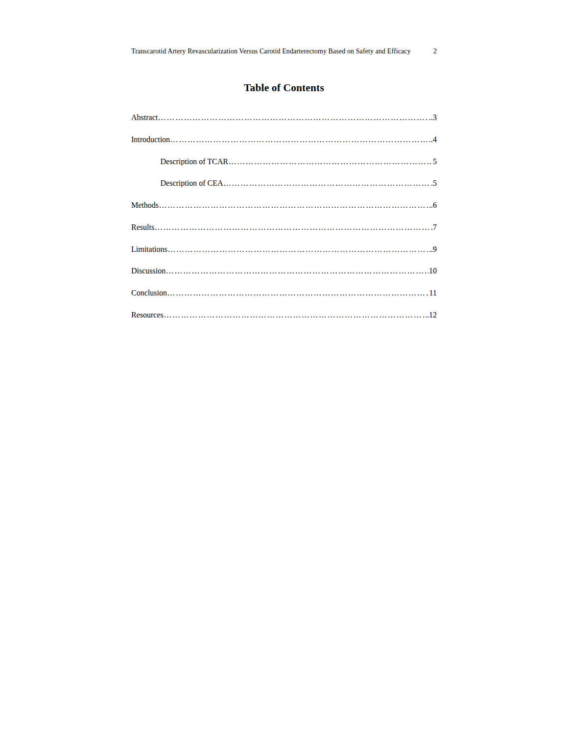Transcarotid Artery Revascularization Versus Carotid Endarterectomy Based on Safety and Efficacy 2
Table of Contents
Abstract ………………………………………………………………………………………………………………………………………………………………………………………… ..3
Introduction ………………………………………………………………………………………………………………………………………………………………………………… .4
Description of TCAR …………………………………………………………………………………………………………………………………………… 5
Description of CEA ……………………………………………………………………………………………………………………………………………… .5
Methods …………………………………………………………………………………………………………………………………………………………………………………………… ..6
Results ……………………………………………………………………………………………………………………………………………………………………………………………… .7
Limitations ………………………………………………………………………………………………………………………………………………………………………………… .9
Discussion ………………………………………………………………………………………………………………………………………………………………………………… 10
Conclusion ………………………………………………………………………………………………………………………………………………………………………………… 11
Resources ………………………………………………………………………………………………………………………………………………………………………………… .12